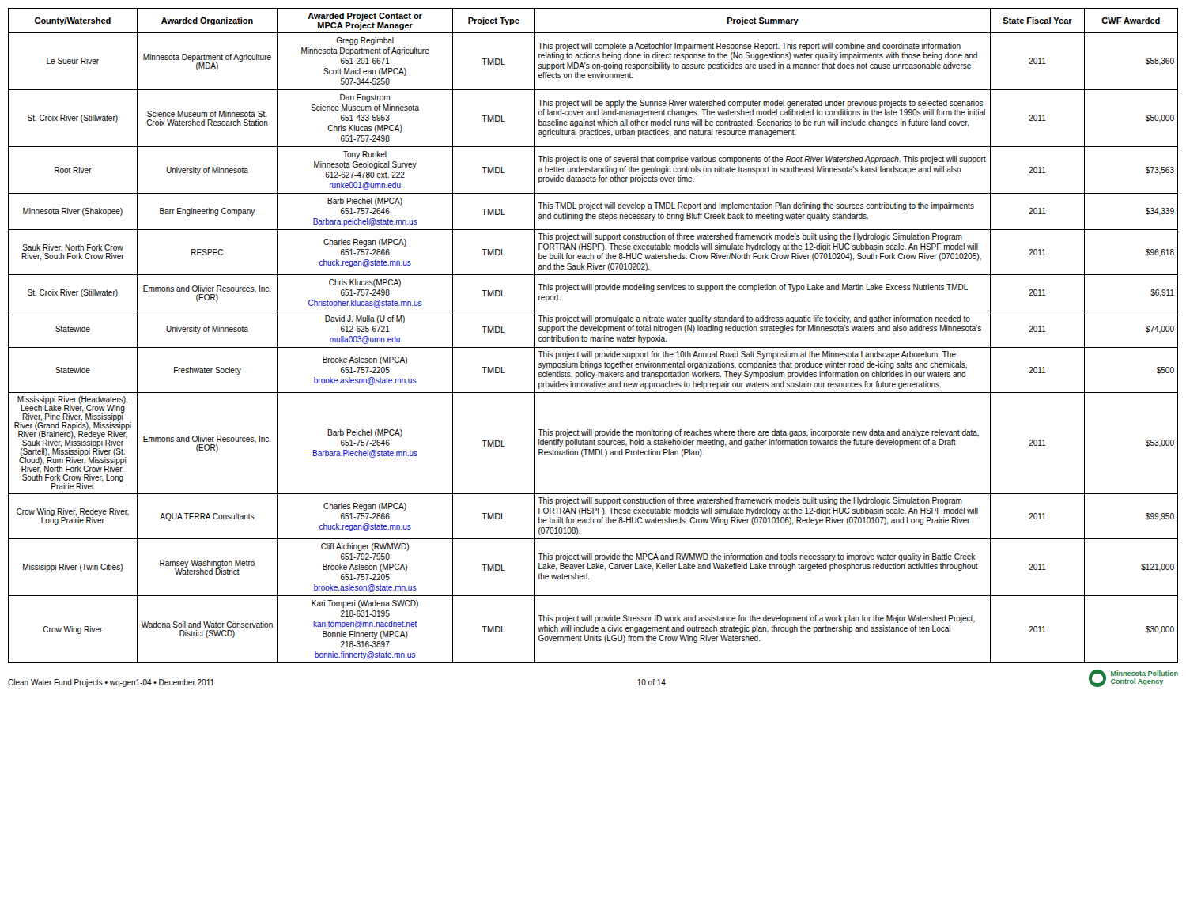| County/Watershed | Awarded Organization | Awarded Project Contact or MPCA Project Manager | Project Type | Project Summary | State Fiscal Year | CWF Awarded |
| --- | --- | --- | --- | --- | --- | --- |
| Le Sueur River | Minnesota Department of Agriculture (MDA) | Gregg Regimbal Minnesota Department of Agriculture 651-201-6671 Scott MacLean (MPCA) 507-344-5250 | TMDL | This project will complete a Acetochlor Impairment Response Report. This report will combine and coordinate information relating to actions being done in direct response to the (No Suggestions) water quality impairments with those being done and support MDA's on-going responsibility to assure pesticides are used in a manner that does not cause unreasonable adverse effects on the environment. | 2011 | $58,360 |
| St. Croix River (Stillwater) | Science Museum of Minnesota-St. Croix Watershed Research Station | Dan Engstrom Science Museum of Minnesota 651-433-5953 Chris Klucas (MPCA) 651-757-2498 | TMDL | This project will be apply the Sunrise River watershed computer model generated under previous projects to selected scenarios of land-cover and land-management changes. The watershed model calibrated to conditions in the late 1990s will form the initial baseline against which all other model runs will be contrasted. Scenarios to be run will include changes in future land cover, agricultural practices, urban practices, and natural resource management. | 2011 | $50,000 |
| Root River | University of Minnesota | Tony Runkel Minnesota Geological Survey 612-627-4780 ext. 222 runke001@umn.edu | TMDL | This project is one of several that comprise various components of the Root River Watershed Approach . This project will support a better understanding of the geologic controls on nitrate transport in southeast Minnesota's karst landscape and will also provide datasets for other projects over time. | 2011 | $73,563 |
| Minnesota River (Shakopee) | Barr Engineering Company | Barb Piechel (MPCA) 651-757-2646 Barbara.peichel@state.mn.us | TMDL | This TMDL project will develop a TMDL Report and Implementation Plan defining the sources contributing to the impairments and outlining the steps necessary to bring Bluff Creek back to meeting water quality standards. | 2011 | $34,339 |
| Sauk River, North Fork Crow River, South Fork Crow River | RESPEC | Charles Regan (MPCA) 651-757-2866 chuck.regan@state.mn.us | TMDL | This project will support construction of three watershed framework models built using the Hydrologic Simulation Program FORTRAN (HSPF). These executable models will simulate hydrology at the 12-digit HUC subbasin scale. An HSPF model will be built for each of the 8-HUC watersheds: Crow River/North Fork Crow River (07010204), South Fork Crow River (07010205), and the Sauk River (07010202). | 2011 | $96,618 |
| St. Croix River (Stillwater) | Emmons and Olivier Resources, Inc. (EOR) | Chris Klucas(MPCA) 651-757-2498 Christopher.klucas@state.mn.us | TMDL | This project will provide modeling services to support the completion of Typo Lake and Martin Lake Excess Nutrients TMDL report. | 2011 | $6,911 |
| Statewide | University of Minnesota | David J. Mulla (U of M) 612-625-6721 mulla003@umn.edu | TMDL | This project will promulgate a nitrate water quality standard to address aquatic life toxicity, and gather information needed to support the development of total nitrogen (N) loading reduction strategies for Minnesota's waters and also address Minnesota's contribution to marine water hypoxia. | 2011 | $74,000 |
| Statewide | Freshwater Society | Brooke Asleson (MPCA) 651-757-2205 brooke.asleson@state.mn.us | TMDL | This project will provide support for the 10th Annual Road Salt Symposium at the Minnesota Landscape Arboretum. The symposium brings together environmental organizations, companies that produce winter road de-icing salts and chemicals, scientists, policy-makers and transportation workers. They Symposium provides information on chlorides in our waters and provides innovative and new approaches to help repair our waters and sustain our resources for future generations. | 2011 | $500 |
| Mississippi River (Headwaters), Leech Lake River, Crow Wing River, Pine River, Mississippi River (Grand Rapids), Mississippi River (Brainerd), Redeye River, Sauk River, Mississippi River (Sartell), Mississippi River (St. Cloud), Rum River, Mississippi River, North Fork Crow River, South Fork Crow River, Long Prairie River | Emmons and Olivier Resources, Inc. (EOR) | Barb Peichel (MPCA) 651-757-2646 Barbara.Piechel@state.mn.us | TMDL | This project will provide the monitoring of reaches where there are data gaps, incorporate new data and analyze relevant data, identify pollutant sources, hold a stakeholder meeting, and gather information towards the future development of a Draft Restoration (TMDL) and Protection Plan (Plan). | 2011 | $53,000 |
| Crow Wing River, Redeye River, Long Prairie River | AQUA TERRA Consultants | Charles Regan (MPCA) 651-757-2866 chuck.regan@state.mn.us | TMDL | This project will support construction of three watershed framework models built using the Hydrologic Simulation Program FORTRAN (HSPF). These executable models will simulate hydrology at the 12-digit HUC subbasin scale. An HSPF model will be built for each of the 8-HUC watersheds: Crow Wing River (07010106), Redeye River (07010107), and Long Prairie River (07010108). | 2011 | $99,950 |
| Missisippi River (Twin Cities) | Ramsey-Washington Metro Watershed District | Cliff Aichinger (RWMWD) 651-792-7950 Brooke Asleson (MPCA) 651-757-2205 brooke.asleson@state.mn.us | TMDL | This project will provide the MPCA and RWMWD the information and tools necessary to improve water quality in Battle Creek Lake, Beaver Lake, Carver Lake, Keller Lake and Wakefield Lake through targeted phosphorus reduction activities throughout the watershed. | 2011 | $121,000 |
| Crow Wing River | Wadena Soil and Water Conservation District (SWCD) | Kari Tomperi (Wadena SWCD) 218-631-3195 kari.tomperi@mn.nacdnet.net Bonnie Finnerty (MPCA) 218-316-3897 bonnie.finnerty@state.mn.us | TMDL | This project will provide Stressor ID work and assistance for the development of a work plan for the Major Watershed Project, which will include a civic engagement and outreach strategic plan, through the partnership and assistance of ten Local Government Units (LGU) from the Crow Wing River Watershed. | 2011 | $30,000 |
Clean Water Fund Projects • wq-gen1-04 • December 2011
10 of 14
Minnesota Pollution
Control Agency